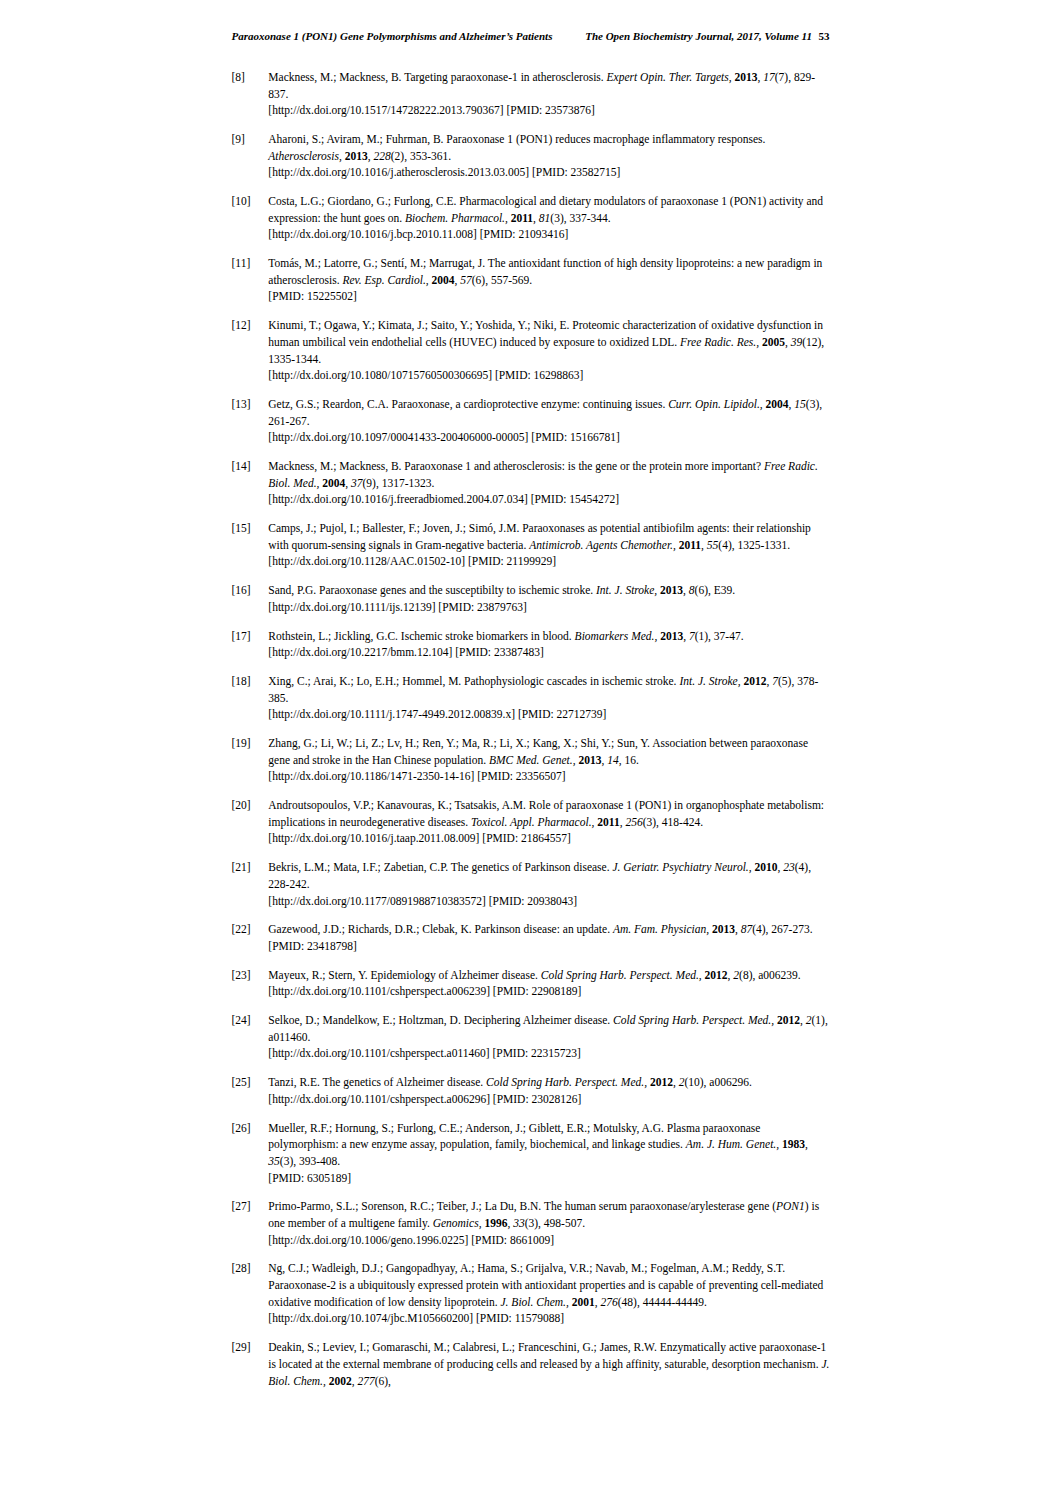Paraoxonase 1 (PON1) Gene Polymorphisms and Alzheimer’s Patients
The Open Biochemistry Journal, 2017, Volume 1153
[8] Mackness, M.; Mackness, B. Targeting paraoxonase-1 in atherosclerosis. Expert Opin. Ther. Targets, 2013, 17(7), 829-837. [http://dx.doi.org/10.1517/14728222.2013.790367] [PMID: 23573876]
[9] Aharoni, S.; Aviram, M.; Fuhrman, B. Paraoxonase 1 (PON1) reduces macrophage inflammatory responses. Atherosclerosis, 2013, 228(2), 353-361. [http://dx.doi.org/10.1016/j.atherosclerosis.2013.03.005] [PMID: 23582715]
[10] Costa, L.G.; Giordano, G.; Furlong, C.E. Pharmacological and dietary modulators of paraoxonase 1 (PON1) activity and expression: the hunt goes on. Biochem. Pharmacol., 2011, 81(3), 337-344. [http://dx.doi.org/10.1016/j.bcp.2010.11.008] [PMID: 21093416]
[11] Tomás, M.; Latorre, G.; Sentí, M.; Marrugat, J. The antioxidant function of high density lipoproteins: a new paradigm in atherosclerosis. Rev. Esp. Cardiol., 2004, 57(6), 557-569. [PMID: 15225502]
[12] Kinumi, T.; Ogawa, Y.; Kimata, J.; Saito, Y.; Yoshida, Y.; Niki, E. Proteomic characterization of oxidative dysfunction in human umbilical vein endothelial cells (HUVEC) induced by exposure to oxidized LDL. Free Radic. Res., 2005, 39(12), 1335-1344. [http://dx.doi.org/10.1080/10715760500306695] [PMID: 16298863]
[13] Getz, G.S.; Reardon, C.A. Paraoxonase, a cardioprotective enzyme: continuing issues. Curr. Opin. Lipidol., 2004, 15(3), 261-267. [http://dx.doi.org/10.1097/00041433-200406000-00005] [PMID: 15166781]
[14] Mackness, M.; Mackness, B. Paraoxonase 1 and atherosclerosis: is the gene or the protein more important? Free Radic. Biol. Med., 2004, 37(9), 1317-1323. [http://dx.doi.org/10.1016/j.freeradbiomed.2004.07.034] [PMID: 15454272]
[15] Camps, J.; Pujol, I.; Ballester, F.; Joven, J.; Simó, J.M. Paraoxonases as potential antibiofilm agents: their relationship with quorum-sensing signals in Gram-negative bacteria. Antimicrob. Agents Chemother., 2011, 55(4), 1325-1331. [http://dx.doi.org/10.1128/AAC.01502-10] [PMID: 21199929]
[16] Sand, P.G. Paraoxonase genes and the susceptibilty to ischemic stroke. Int. J. Stroke, 2013, 8(6), E39. [http://dx.doi.org/10.1111/ijs.12139] [PMID: 23879763]
[17] Rothstein, L.; Jickling, G.C. Ischemic stroke biomarkers in blood. Biomarkers Med., 2013, 7(1), 37-47. [http://dx.doi.org/10.2217/bmm.12.104] [PMID: 23387483]
[18] Xing, C.; Arai, K.; Lo, E.H.; Hommel, M. Pathophysiologic cascades in ischemic stroke. Int. J. Stroke, 2012, 7(5), 378-385. [http://dx.doi.org/10.1111/j.1747-4949.2012.00839.x] [PMID: 22712739]
[19] Zhang, G.; Li, W.; Li, Z.; Lv, H.; Ren, Y.; Ma, R.; Li, X.; Kang, X.; Shi, Y.; Sun, Y. Association between paraoxonase gene and stroke in the Han Chinese population. BMC Med. Genet., 2013, 14, 16. [http://dx.doi.org/10.1186/1471-2350-14-16] [PMID: 23356507]
[20] Androutsopoulos, V.P.; Kanavouras, K.; Tsatsakis, A.M. Role of paraoxonase 1 (PON1) in organophosphate metabolism: implications in neurodegenerative diseases. Toxicol. Appl. Pharmacol., 2011, 256(3), 418-424. [http://dx.doi.org/10.1016/j.taap.2011.08.009] [PMID: 21864557]
[21] Bekris, L.M.; Mata, I.F.; Zabetian, C.P. The genetics of Parkinson disease. J. Geriatr. Psychiatry Neurol., 2010, 23(4), 228-242. [http://dx.doi.org/10.1177/0891988710383572] [PMID: 20938043]
[22] Gazewood, J.D.; Richards, D.R.; Clebak, K. Parkinson disease: an update. Am. Fam. Physician, 2013, 87(4), 267-273. [PMID: 23418798]
[23] Mayeux, R.; Stern, Y. Epidemiology of Alzheimer disease. Cold Spring Harb. Perspect. Med., 2012, 2(8), a006239. [http://dx.doi.org/10.1101/cshperspect.a006239] [PMID: 22908189]
[24] Selkoe, D.; Mandelkow, E.; Holtzman, D. Deciphering Alzheimer disease. Cold Spring Harb. Perspect. Med., 2012, 2(1), a011460. [http://dx.doi.org/10.1101/cshperspect.a011460] [PMID: 22315723]
[25] Tanzi, R.E. The genetics of Alzheimer disease. Cold Spring Harb. Perspect. Med., 2012, 2(10), a006296. [http://dx.doi.org/10.1101/cshperspect.a006296] [PMID: 23028126]
[26] Mueller, R.F.; Hornung, S.; Furlong, C.E.; Anderson, J.; Giblett, E.R.; Motulsky, A.G. Plasma paraoxonase polymorphism: a new enzyme assay, population, family, biochemical, and linkage studies. Am. J. Hum. Genet., 1983, 35(3), 393-408. [PMID: 6305189]
[27] Primo-Parmo, S.L.; Sorenson, R.C.; Teiber, J.; La Du, B.N. The human serum paraoxonase/arylesterase gene (PON1) is one member of a multigene family. Genomics, 1996, 33(3), 498-507. [http://dx.doi.org/10.1006/geno.1996.0225] [PMID: 8661009]
[28] Ng, C.J.; Wadleigh, D.J.; Gangopadhyay, A.; Hama, S.; Grijalva, V.R.; Navab, M.; Fogelman, A.M.; Reddy, S.T. Paraoxonase-2 is a ubiquitously expressed protein with antioxidant properties and is capable of preventing cell-mediated oxidative modification of low density lipoprotein. J. Biol. Chem., 2001, 276(48), 44444-44449. [http://dx.doi.org/10.1074/jbc.M105660200] [PMID: 11579088]
[29] Deakin, S.; Leviev, I.; Gomaraschi, M.; Calabresi, L.; Franceschini, G.; James, R.W. Enzymatically active paraoxonase-1 is located at the external membrane of producing cells and released by a high affinity, saturable, desorption mechanism. J. Biol. Chem., 2002, 277(6),